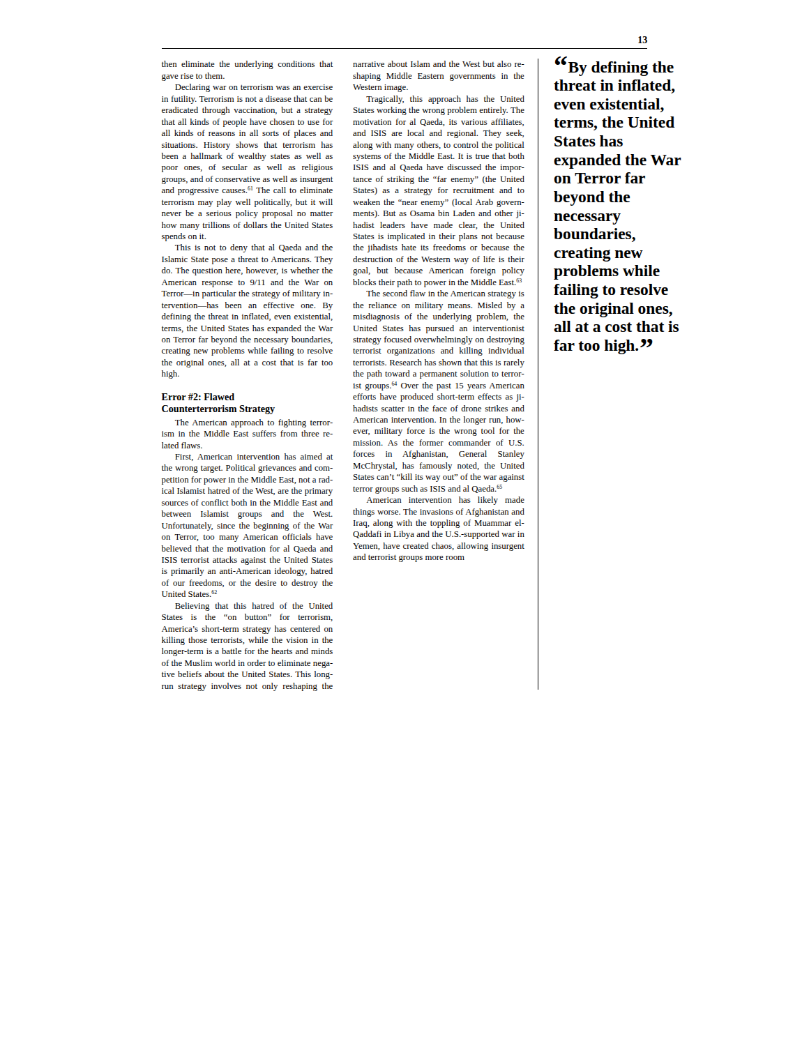13
then eliminate the underlying conditions that gave rise to them.
Declaring war on terrorism was an exercise in futility. Terrorism is not a disease that can be eradicated through vaccination, but a strategy that all kinds of people have chosen to use for all kinds of reasons in all sorts of places and situations. History shows that terrorism has been a hallmark of wealthy states as well as poor ones, of secular as well as religious groups, and of conservative as well as insurgent and progressive causes.61 The call to eliminate terrorism may play well politically, but it will never be a serious policy proposal no matter how many trillions of dollars the United States spends on it.
This is not to deny that al Qaeda and the Islamic State pose a threat to Americans. They do. The question here, however, is whether the American response to 9/11 and the War on Terror—in particular the strategy of military intervention—has been an effective one. By defining the threat in inflated, even existential, terms, the United States has expanded the War on Terror far beyond the necessary boundaries, creating new problems while failing to resolve the original ones, all at a cost that is far too high.
Error #2: Flawed
Counterterrorism Strategy
The American approach to fighting terrorism in the Middle East suffers from three related flaws.
First, American intervention has aimed at the wrong target. Political grievances and competition for power in the Middle East, not a radical Islamist hatred of the West, are the primary sources of conflict both in the Middle East and between Islamist groups and the West. Unfortunately, since the beginning of the War on Terror, too many American officials have believed that the motivation for al Qaeda and ISIS terrorist attacks against the United States is primarily an anti-American ideology, hatred of our freedoms, or the desire to destroy the United States.62
Believing that this hatred of the United States is the “on button” for terrorism, America’s short-term strategy has centered on killing those terrorists, while the vision in the longer-term is a battle for the hearts and minds of the Muslim world in order to eliminate negative beliefs about the United States. This long-run strategy involves not only reshaping the narrative about Islam and the West but also reshaping Middle Eastern governments in the Western image.
Tragically, this approach has the United States working the wrong problem entirely. The motivation for al Qaeda, its various affiliates, and ISIS are local and regional. They seek, along with many others, to control the political systems of the Middle East. It is true that both ISIS and al Qaeda have discussed the importance of striking the “far enemy” (the United States) as a strategy for recruitment and to weaken the “near enemy” (local Arab governments). But as Osama bin Laden and other jihadist leaders have made clear, the United States is implicated in their plans not because the jihadists hate its freedoms or because the destruction of the Western way of life is their goal, but because American foreign policy blocks their path to power in the Middle East.63
The second flaw in the American strategy is the reliance on military means. Misled by a misdiagnosis of the underlying problem, the United States has pursued an interventionist strategy focused overwhelmingly on destroying terrorist organizations and killing individual terrorists. Research has shown that this is rarely the path toward a permanent solution to terrorist groups.64 Over the past 15 years American efforts have produced short-term effects as jihadists scatter in the face of drone strikes and American intervention. In the longer run, however, military force is the wrong tool for the mission. As the former commander of U.S. forces in Afghanistan, General Stanley McChrystal, has famously noted, the United States can’t “kill its way out” of the war against terror groups such as ISIS and al Qaeda.65
American intervention has likely made things worse. The invasions of Afghanistan and Iraq, along with the toppling of Muammar el-Qaddafi in Libya and the U.S.-supported war in Yemen, have created chaos, allowing insurgent and terrorist groups more room
“By defining the threat in inflated, even existential, terms, the United States has expanded the War on Terror far beyond the necessary boundaries, creating new problems while failing to resolve the original ones, all at a cost that is far too high.”